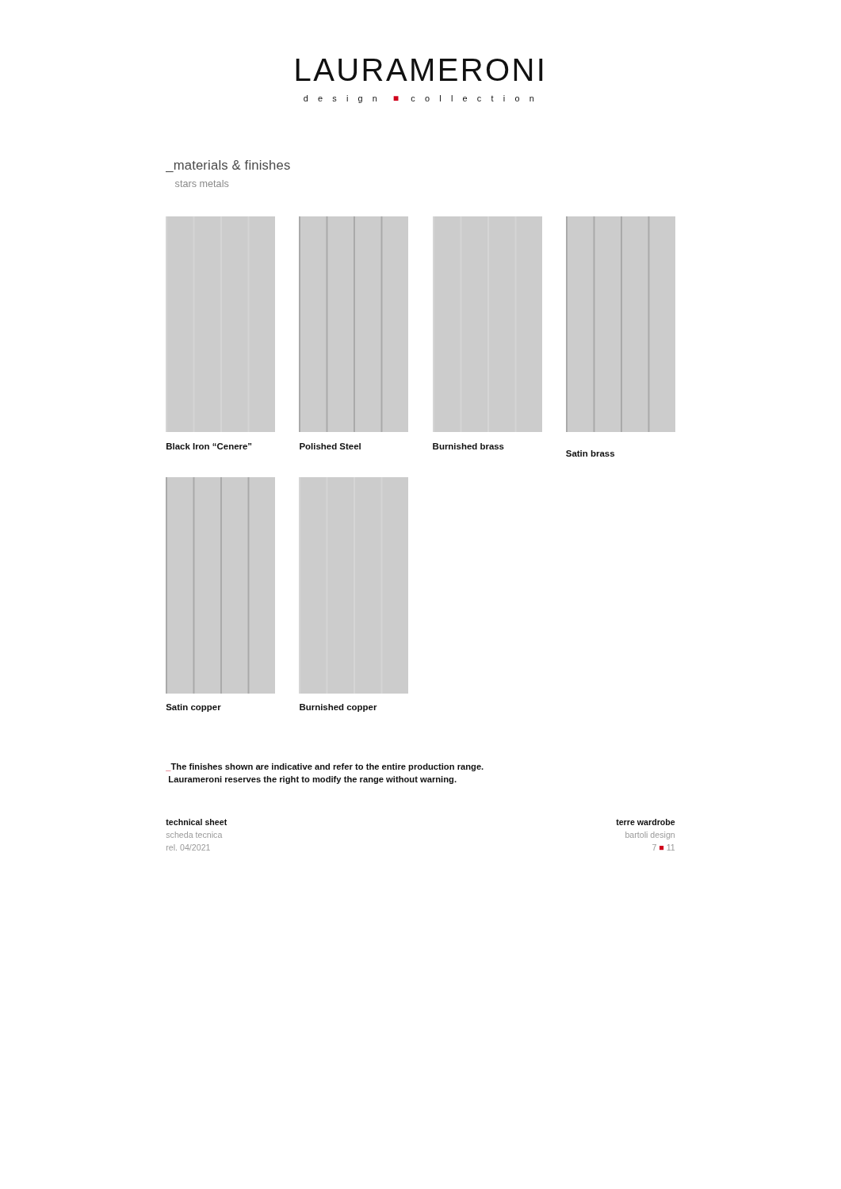LAURAMERONI
d e s i g n ■ c o l l e c t i o n
_materials & finishes
stars metals
Black Iron “Cenere”
Polished Steel
Burnished brass
Satin brass
Satin copper
Burnished copper
_The finishes shown are indicative and refer to the entire production range.
Laurameroni reserves the right to modify the range without warning.
technical sheet
scheda tecnica
rel. 04/2021
terre wardrobe
bartoli design
7 ■ 11